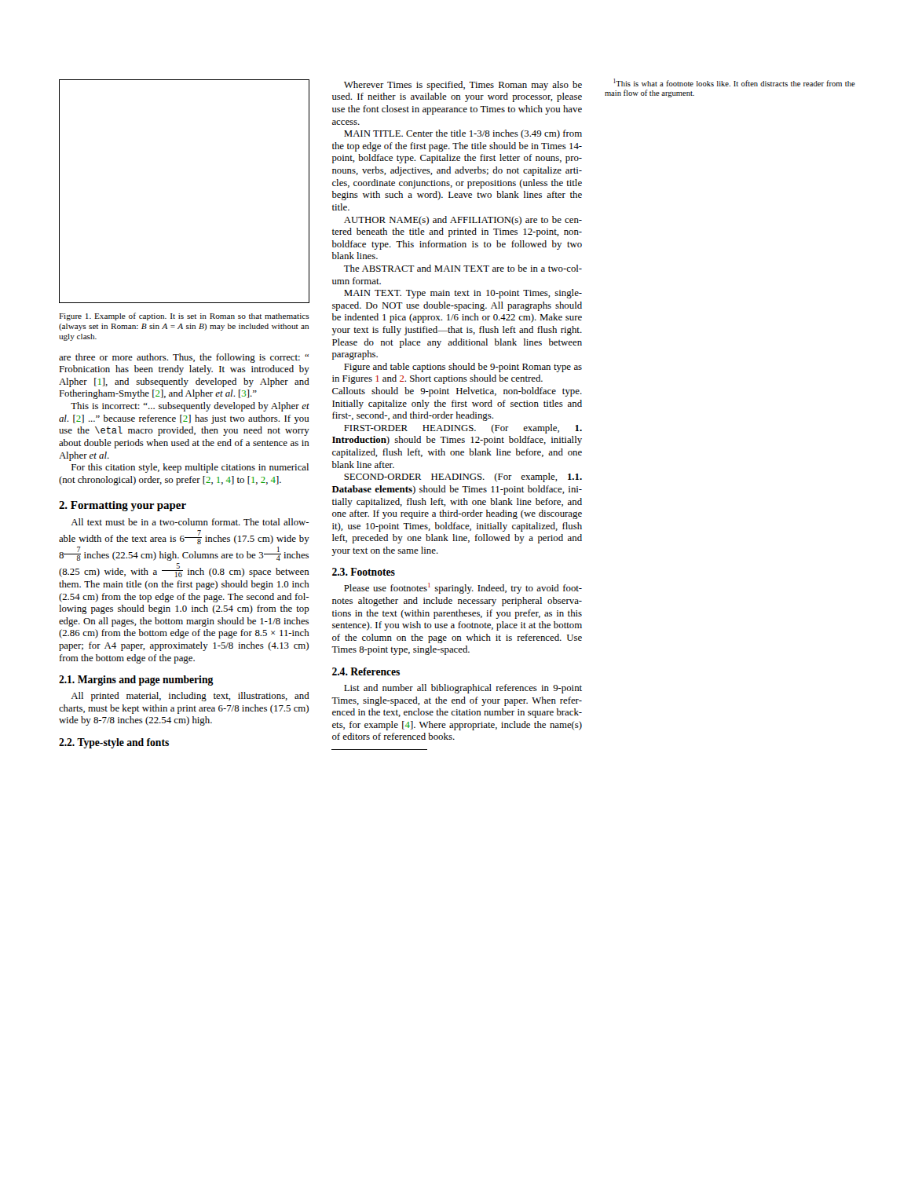Figure 1. Example of caption. It is set in Roman so that mathematics (always set in Roman: B sin A = A sin B) may be included without an ugly clash.
are three or more authors. Thus, the following is correct: “ Frobnication has been trendy lately. It was introduced by Alpher [1], and subsequently developed by Alpher and Fotheringham-Smythe [2], and Alpher et al. [3].”
This is incorrect: “... subsequently developed by Alpher et al. [2] ...” because reference [2] has just two authors. If you use the \etal macro provided, then you need not worry about double periods when used at the end of a sentence as in Alpher et al.
For this citation style, keep multiple citations in numerical (not chronological) order, so prefer [2, 1, 4] to [1, 2, 4].
2. Formatting your paper
All text must be in a two-column format. The total allowable width of the text area is 678 inches (17.5 cm) wide by 878 inches (22.54 cm) high. Columns are to be 314 inches (8.25 cm) wide, with a 516 inch (0.8 cm) space between them. The main title (on the first page) should begin 1.0 inch (2.54 cm) from the top edge of the page. The second and following pages should begin 1.0 inch (2.54 cm) from the top edge. On all pages, the bottom margin should be 1-1/8 inches (2.86 cm) from the bottom edge of the page for 8.5 × 11-inch paper; for A4 paper, approximately 1-5/8 inches (4.13 cm) from the bottom edge of the page.
2.1. Margins and page numbering
All printed material, including text, illustrations, and charts, must be kept within a print area 6-7/8 inches (17.5 cm) wide by 8-7/8 inches (22.54 cm) high.
2.2. Type-style and fonts
Wherever Times is specified, Times Roman may also be used. If neither is available on your word processor, please use the font closest in appearance to Times to which you have access.
MAIN TITLE. Center the title 1-3/8 inches (3.49 cm) from the top edge of the first page. The title should be in Times 14-point, boldface type. Capitalize the first letter of nouns, pronouns, verbs, adjectives, and adverbs; do not capitalize articles, coordinate conjunctions, or prepositions (unless the title begins with such a word). Leave two blank lines after the title.
AUTHOR NAME(s) and AFFILIATION(s) are to be centered beneath the title and printed in Times 12-point, non-boldface type. This information is to be followed by two blank lines.
The ABSTRACT and MAIN TEXT are to be in a two-column format.
MAIN TEXT. Type main text in 10-point Times, single-spaced. Do NOT use double-spacing. All paragraphs should be indented 1 pica (approx. 1/6 inch or 0.422 cm). Make sure your text is fully justified—that is, flush left and flush right. Please do not place any additional blank lines between paragraphs.
Figure and table captions should be 9-point Roman type as in Figures 1 and 2. Short captions should be centred.
Callouts should be 9-point Helvetica, non-boldface type. Initially capitalize only the first word of section titles and first-, second-, and third-order headings.
FIRST-ORDER HEADINGS. (For example, 1. Introduction) should be Times 12-point boldface, initially capitalized, flush left, with one blank line before, and one blank line after.
SECOND-ORDER HEADINGS. (For example, 1.1. Database elements) should be Times 11-point boldface, initially capitalized, flush left, with one blank line before, and one after. If you require a third-order heading (we discourage it), use 10-point Times, boldface, initially capitalized, flush left, preceded by one blank line, followed by a period and your text on the same line.
2.3. Footnotes
Please use footnotes1 sparingly. Indeed, try to avoid footnotes altogether and include necessary peripheral observations in the text (within parentheses, if you prefer, as in this sentence). If you wish to use a footnote, place it at the bottom of the column on the page on which it is referenced. Use Times 8-point type, single-spaced.
2.4. References
List and number all bibliographical references in 9-point Times, single-spaced, at the end of your paper. When referenced in the text, enclose the citation number in square brackets, for example [4]. Where appropriate, include the name(s) of editors of referenced books.
1This is what a footnote looks like. It often distracts the reader from the main flow of the argument.